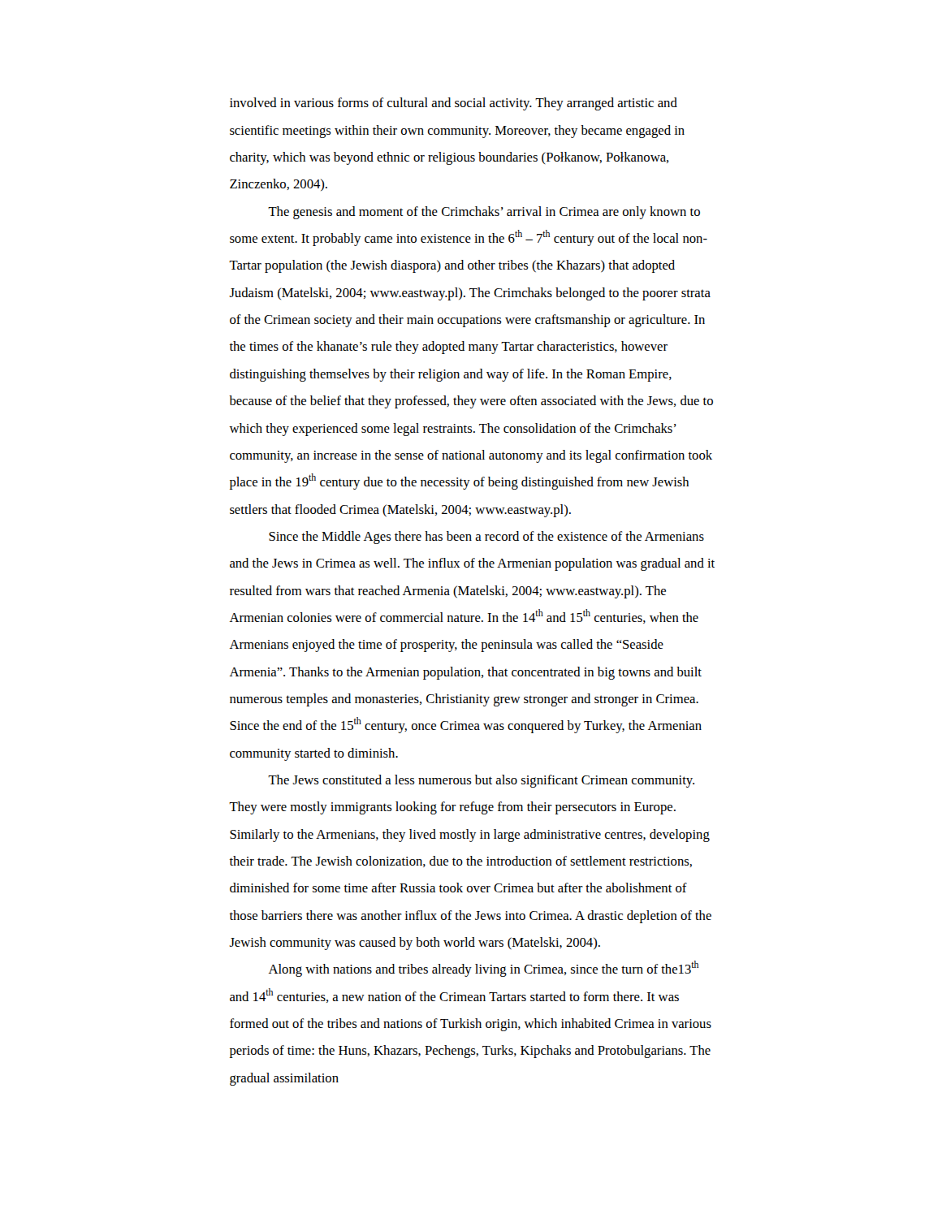involved in various forms of cultural and social activity. They arranged artistic and scientific meetings within their own community. Moreover, they became engaged in charity, which was beyond ethnic or religious boundaries (Połkanow, Połkanowa, Zinczenko, 2004).
The genesis and moment of the Crimchaks’ arrival in Crimea are only known to some extent. It probably came into existence in the 6th – 7th century out of the local non-Tartar population (the Jewish diaspora) and other tribes (the Khazars) that adopted Judaism (Matelski, 2004; www.eastway.pl). The Crimchaks belonged to the poorer strata of the Crimean society and their main occupations were craftsmanship or agriculture. In the times of the khanate’s rule they adopted many Tartar characteristics, however distinguishing themselves by their religion and way of life. In the Roman Empire, because of the belief that they professed, they were often associated with the Jews, due to which they experienced some legal restraints. The consolidation of the Crimchaks’ community, an increase in the sense of national autonomy and its legal confirmation took place in the 19th century due to the necessity of being distinguished from new Jewish settlers that flooded Crimea (Matelski, 2004; www.eastway.pl).
Since the Middle Ages there has been a record of the existence of the Armenians and the Jews in Crimea as well. The influx of the Armenian population was gradual and it resulted from wars that reached Armenia (Matelski, 2004; www.eastway.pl). The Armenian colonies were of commercial nature. In the 14th and 15th centuries, when the Armenians enjoyed the time of prosperity, the peninsula was called the “Seaside Armenia”. Thanks to the Armenian population, that concentrated in big towns and built numerous temples and monasteries, Christianity grew stronger and stronger in Crimea. Since the end of the 15th century, once Crimea was conquered by Turkey, the Armenian community started to diminish.
The Jews constituted a less numerous but also significant Crimean community. They were mostly immigrants looking for refuge from their persecutors in Europe. Similarly to the Armenians, they lived mostly in large administrative centres, developing their trade. The Jewish colonization, due to the introduction of settlement restrictions, diminished for some time after Russia took over Crimea but after the abolishment of those barriers there was another influx of the Jews into Crimea. A drastic depletion of the Jewish community was caused by both world wars (Matelski, 2004).
Along with nations and tribes already living in Crimea, since the turn of the13th and 14th centuries, a new nation of the Crimean Tartars started to form there. It was formed out of the tribes and nations of Turkish origin, which inhabited Crimea in various periods of time: the Huns, Khazars, Pechengs, Turks, Kipchaks and Protobulgarians. The gradual assimilation